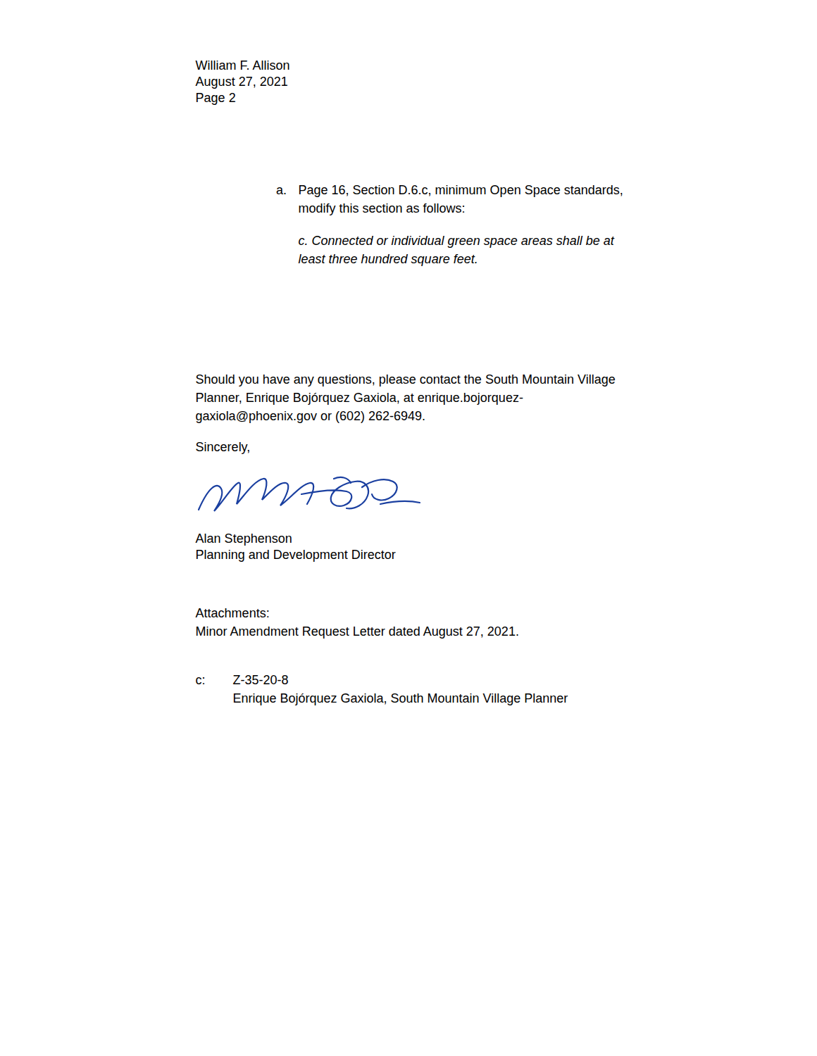William F. Allison
August 27, 2021
Page 2
Page 16, Section D.6.c, minimum Open Space standards, modify this section as follows:
c. Connected or individual green space areas shall be at least three hundred square feet.
Should you have any questions, please contact the South Mountain Village Planner, Enrique Bojórquez Gaxiola, at enrique.bojorquez-gaxiola@phoenix.gov or (602) 262-6949.
Sincerely,
Alan Stephenson
Planning and Development Director
Attachments:
Minor Amendment Request Letter dated August 27, 2021.
c:
Z-35-20-8
Enrique Bojórquez Gaxiola, South Mountain Village Planner